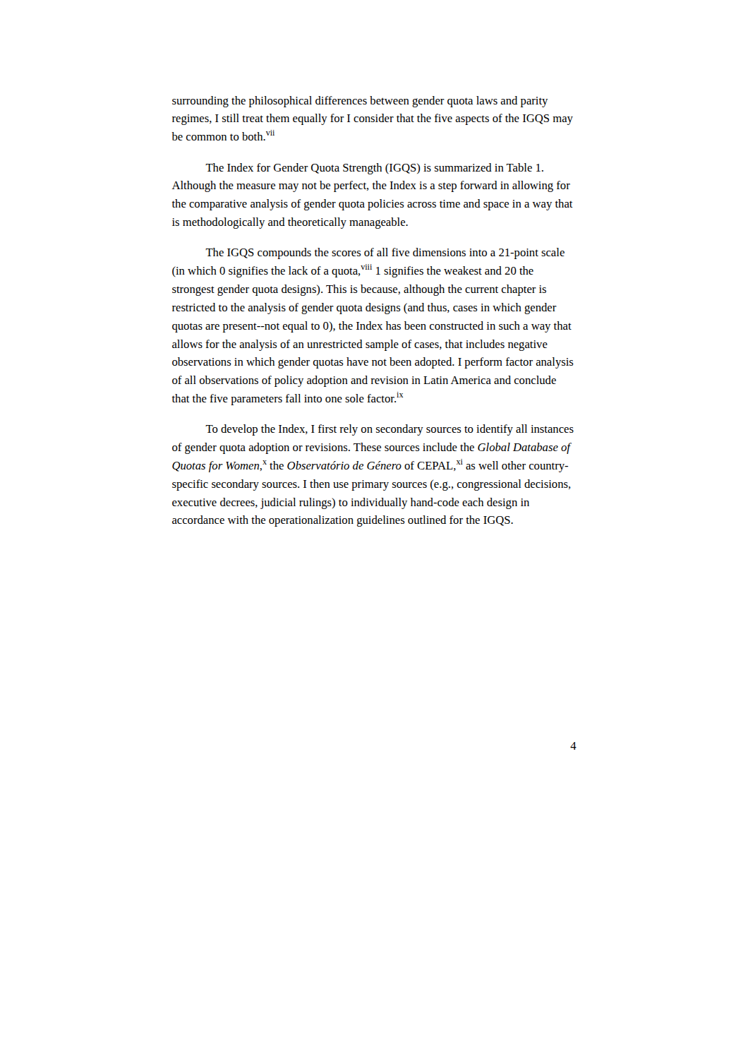surrounding the philosophical differences between gender quota laws and parity regimes, I still treat them equally for I consider that the five aspects of the IGQS may be common to both.vii
The Index for Gender Quota Strength (IGQS) is summarized in Table 1. Although the measure may not be perfect, the Index is a step forward in allowing for the comparative analysis of gender quota policies across time and space in a way that is methodologically and theoretically manageable.
The IGQS compounds the scores of all five dimensions into a 21-point scale (in which 0 signifies the lack of a quota,viii 1 signifies the weakest and 20 the strongest gender quota designs). This is because, although the current chapter is restricted to the analysis of gender quota designs (and thus, cases in which gender quotas are present--not equal to 0), the Index has been constructed in such a way that allows for the analysis of an unrestricted sample of cases, that includes negative observations in which gender quotas have not been adopted. I perform factor analysis of all observations of policy adoption and revision in Latin America and conclude that the five parameters fall into one sole factor.ix
To develop the Index, I first rely on secondary sources to identify all instances of gender quota adoption or revisions. These sources include the Global Database of Quotas for Women,x the Observatório de Género of CEPAL,xi as well other country-specific secondary sources. I then use primary sources (e.g., congressional decisions, executive decrees, judicial rulings) to individually hand-code each design in accordance with the operationalization guidelines outlined for the IGQS.
4